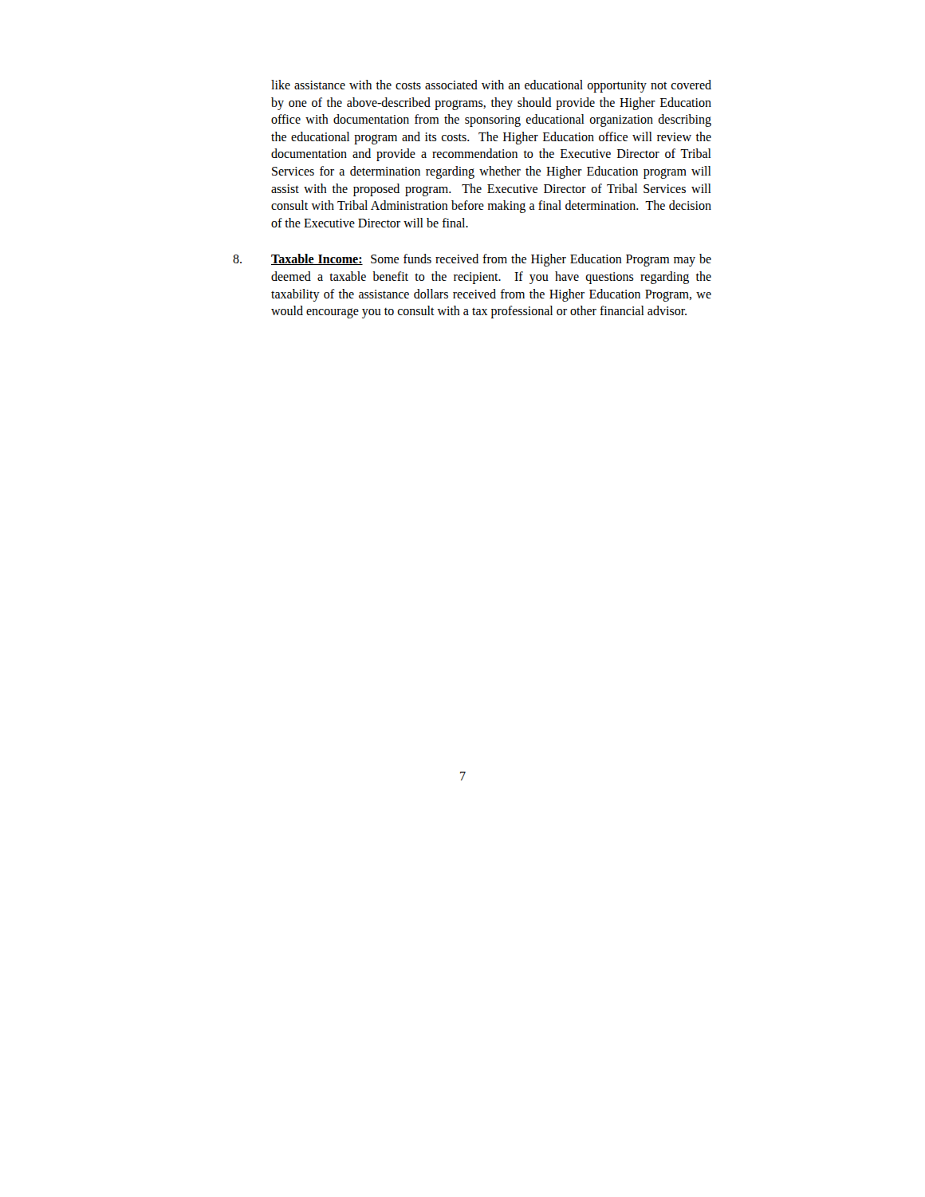like assistance with the costs associated with an educational opportunity not covered by one of the above-described programs, they should provide the Higher Education office with documentation from the sponsoring educational organization describing the educational program and its costs. The Higher Education office will review the documentation and provide a recommendation to the Executive Director of Tribal Services for a determination regarding whether the Higher Education program will assist with the proposed program. The Executive Director of Tribal Services will consult with Tribal Administration before making a final determination. The decision of the Executive Director will be final.
8.
Taxable Income: Some funds received from the Higher Education Program may be deemed a taxable benefit to the recipient. If you have questions regarding the taxability of the assistance dollars received from the Higher Education Program, we would encourage you to consult with a tax professional or other financial advisor.
7